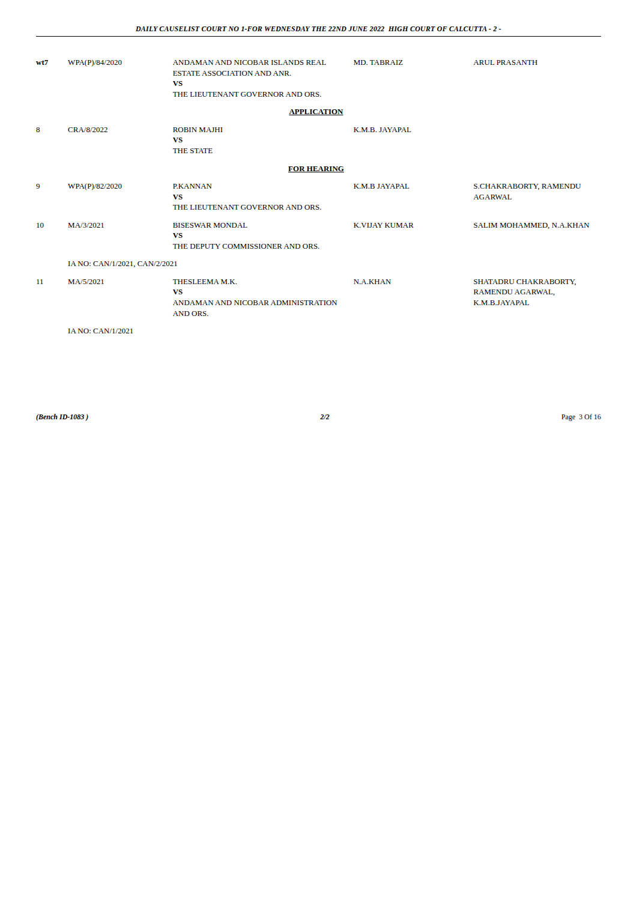DAILY CAUSELIST COURT NO 1-FOR WEDNESDAY THE 22ND JUNE 2022 HIGH COURT OF CALCUTTA - 2 -
| wt7 | WPA(P)/84/2020 | ANDAMAN AND NICOBAR ISLANDS REAL ESTATE ASSOCIATION AND ANR. VS THE LIEUTENANT GOVERNOR AND ORS. | MD. TABRAIZ | ARUL PRASANTH |
| APPLICATION |
| 8 | CRA/8/2022 | ROBIN MAJHI VS THE STATE | K.M.B. JAYAPAL | |
| FOR HEARING |
| 9 | WPA(P)/82/2020 | P.KANNAN VS THE LIEUTENANT GOVERNOR AND ORS. | K.M.B JAYAPAL | S.CHAKRABORTY, RAMENDU AGARWAL |
| 10 | MA/3/2021 | BISESWAR MONDAL VS THE DEPUTY COMMISSIONER AND ORS. | K.VIJAY KUMAR | SALIM MOHAMMED, N.A.KHAN |
| | IA NO: CAN/1/2021, CAN/2/2021 |
| 11 | MA/5/2021 | THESLEEMA M.K. VS ANDAMAN AND NICOBAR ADMINISTRATION AND ORS. | N.A.KHAN | SHATADRU CHAKRABORTY, RAMENDU AGARWAL, K.M.B.JAYAPAL |
| | IA NO: CAN/1/2021 |
(Bench ID-1083 )
2/2
Page 3 Of 16